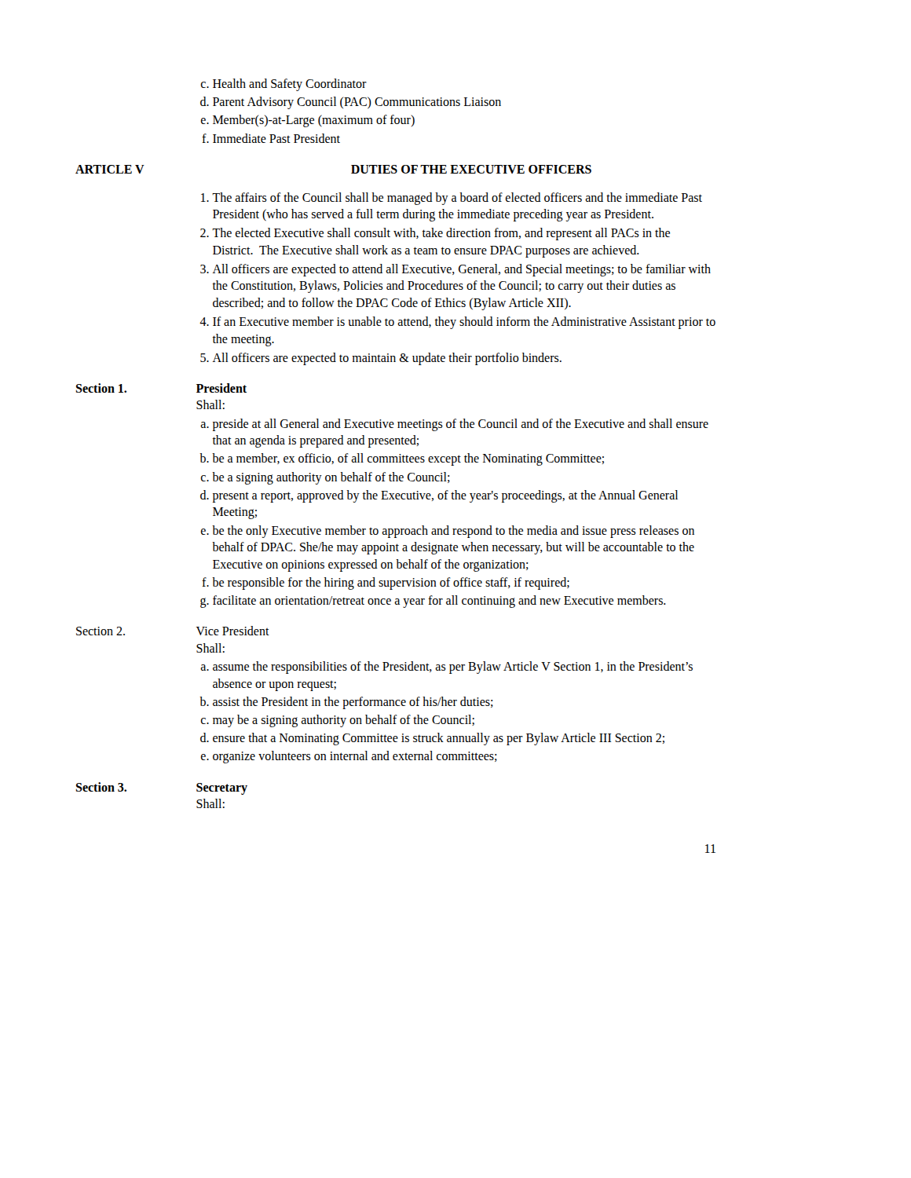Health and Safety Coordinator
Parent Advisory Council (PAC) Communications Liaison
Member(s)-at-Large (maximum of four)
Immediate Past President
ARTICLE V DUTIES OF THE EXECUTIVE OFFICERS
The affairs of the Council shall be managed by a board of elected officers and the immediate Past President (who has served a full term during the immediate preceding year as President.
The elected Executive shall consult with, take direction from, and represent all PACs in the District. The Executive shall work as a team to ensure DPAC purposes are achieved.
All officers are expected to attend all Executive, General, and Special meetings; to be familiar with the Constitution, Bylaws, Policies and Procedures of the Council; to carry out their duties as described; and to follow the DPAC Code of Ethics (Bylaw Article XII).
If an Executive member is unable to attend, they should inform the Administrative Assistant prior to the meeting.
All officers are expected to maintain & update their portfolio binders.
Section 1. President
Shall:
preside at all General and Executive meetings of the Council and of the Executive and shall ensure that an agenda is prepared and presented;
be a member, ex officio, of all committees except the Nominating Committee;
be a signing authority on behalf of the Council;
present a report, approved by the Executive, of the year's proceedings, at the Annual General Meeting;
be the only Executive member to approach and respond to the media and issue press releases on behalf of DPAC. She/he may appoint a designate when necessary, but will be accountable to the Executive on opinions expressed on behalf of the organization;
be responsible for the hiring and supervision of office staff, if required;
facilitate an orientation/retreat once a year for all continuing and new Executive members.
Section 2. Vice President
Shall:
assume the responsibilities of the President, as per Bylaw Article V Section 1, in the President’s absence or upon request;
assist the President in the performance of his/her duties;
may be a signing authority on behalf of the Council;
ensure that a Nominating Committee is struck annually as per Bylaw Article III Section 2;
organize volunteers on internal and external committees;
Section 3. Secretary
Shall:
11